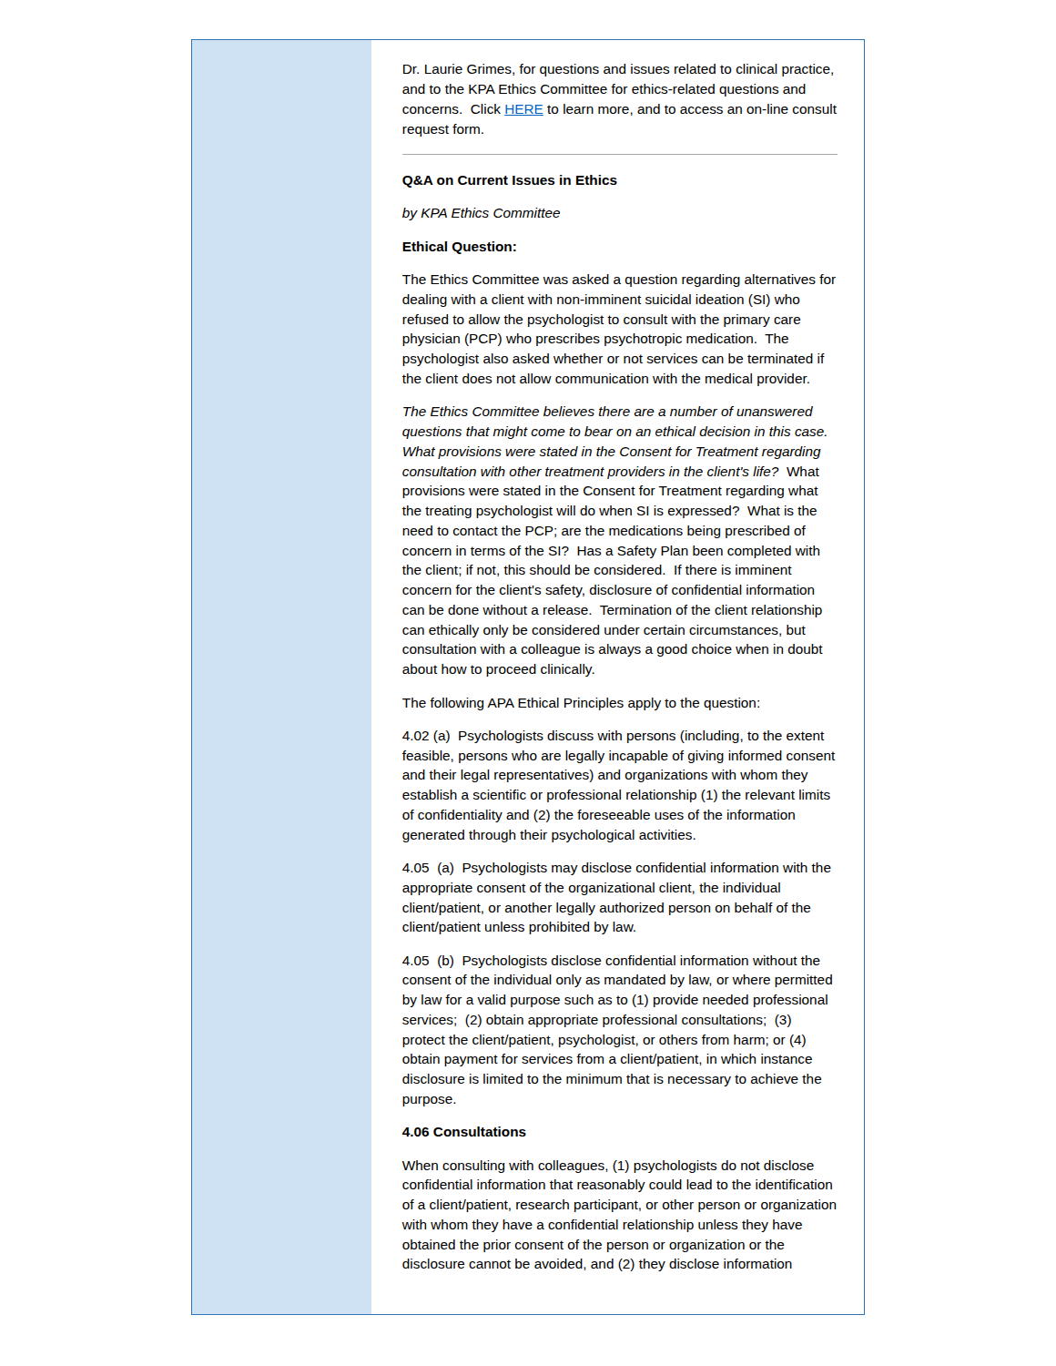Dr. Laurie Grimes, for questions and issues related to clinical practice, and to the KPA Ethics Committee for ethics-related questions and concerns. Click HERE to learn more, and to access an on-line consult request form.
Q&A on Current Issues in Ethics
by KPA Ethics Committee
Ethical Question:
The Ethics Committee was asked a question regarding alternatives for dealing with a client with non-imminent suicidal ideation (SI) who refused to allow the psychologist to consult with the primary care physician (PCP) who prescribes psychotropic medication. The psychologist also asked whether or not services can be terminated if the client does not allow communication with the medical provider.
The Ethics Committee believes there are a number of unanswered questions that might come to bear on an ethical decision in this case. What provisions were stated in the Consent for Treatment regarding consultation with other treatment providers in the client's life? What provisions were stated in the Consent for Treatment regarding what the treating psychologist will do when SI is expressed? What is the need to contact the PCP; are the medications being prescribed of concern in terms of the SI? Has a Safety Plan been completed with the client; if not, this should be considered. If there is imminent concern for the client's safety, disclosure of confidential information can be done without a release. Termination of the client relationship can ethically only be considered under certain circumstances, but consultation with a colleague is always a good choice when in doubt about how to proceed clinically.
The following APA Ethical Principles apply to the question:
4.02 (a) Psychologists discuss with persons (including, to the extent feasible, persons who are legally incapable of giving informed consent and their legal representatives) and organizations with whom they establish a scientific or professional relationship (1) the relevant limits of confidentiality and (2) the foreseeable uses of the information generated through their psychological activities.
4.05 (a) Psychologists may disclose confidential information with the appropriate consent of the organizational client, the individual client/patient, or another legally authorized person on behalf of the client/patient unless prohibited by law.
4.05 (b) Psychologists disclose confidential information without the consent of the individual only as mandated by law, or where permitted by law for a valid purpose such as to (1) provide needed professional services; (2) obtain appropriate professional consultations; (3) protect the client/patient, psychologist, or others from harm; or (4) obtain payment for services from a client/patient, in which instance disclosure is limited to the minimum that is necessary to achieve the purpose.
4.06 Consultations
When consulting with colleagues, (1) psychologists do not disclose confidential information that reasonably could lead to the identification of a client/patient, research participant, or other person or organization with whom they have a confidential relationship unless they have obtained the prior consent of the person or organization or the disclosure cannot be avoided, and (2) they disclose information